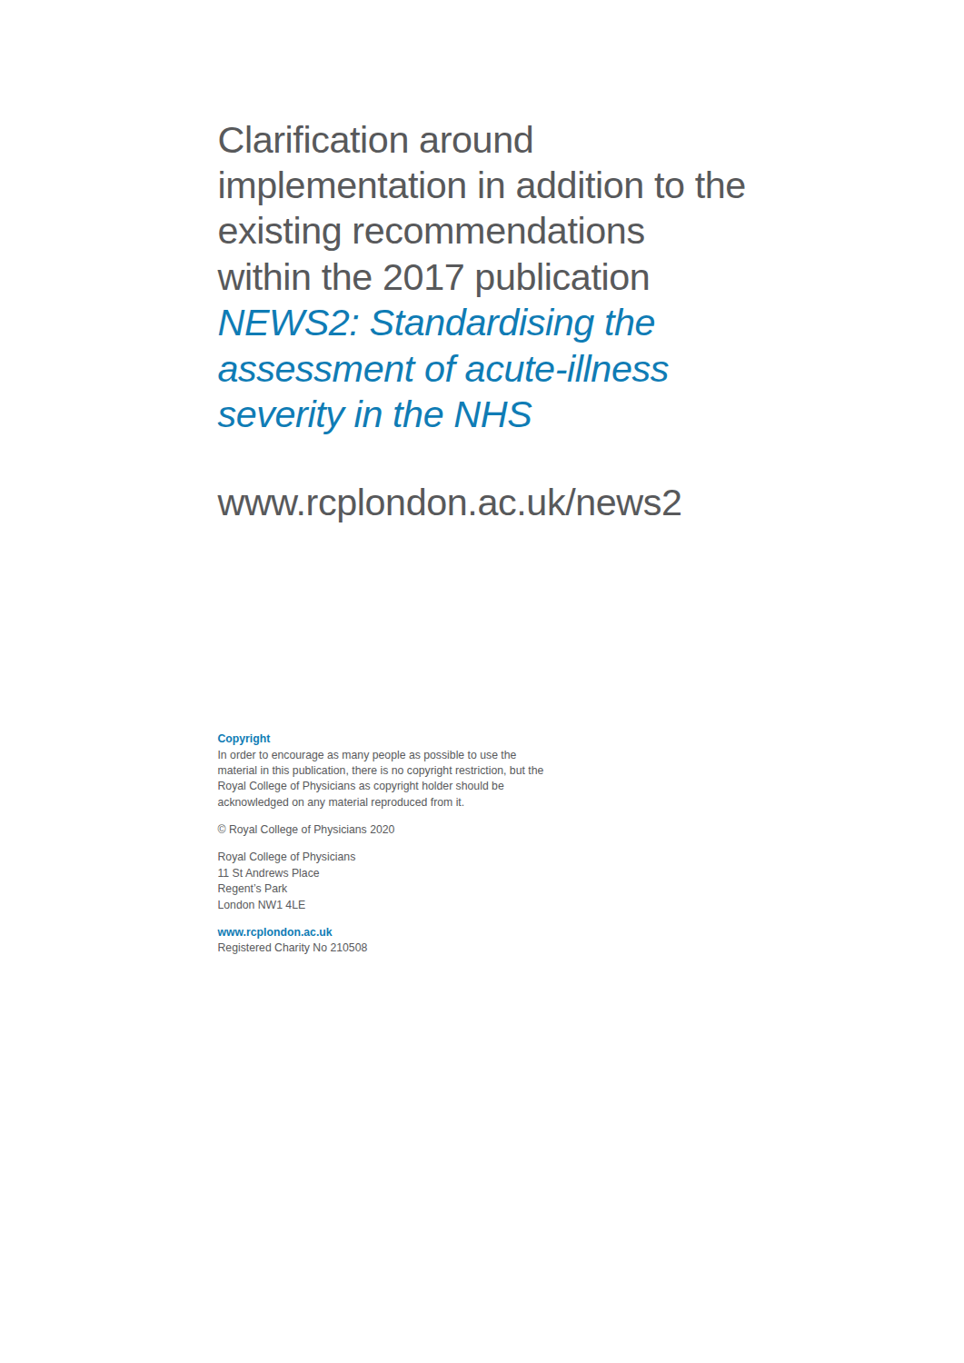Clarification around implementation in addition to the existing recommendations within the 2017 publication NEWS2: Standardising the assessment of acute-illness severity in the NHS
www.rcplondon.ac.uk/news2
Copyright In order to encourage as many people as possible to use the material in this publication, there is no copyright restriction, but the Royal College of Physicians as copyright holder should be acknowledged on any material reproduced from it.
© Royal College of Physicians 2020
Royal College of Physicians 11 St Andrews Place Regent’s Park London NW1 4LE
www.rcplondon.ac.uk
Registered Charity No 210508